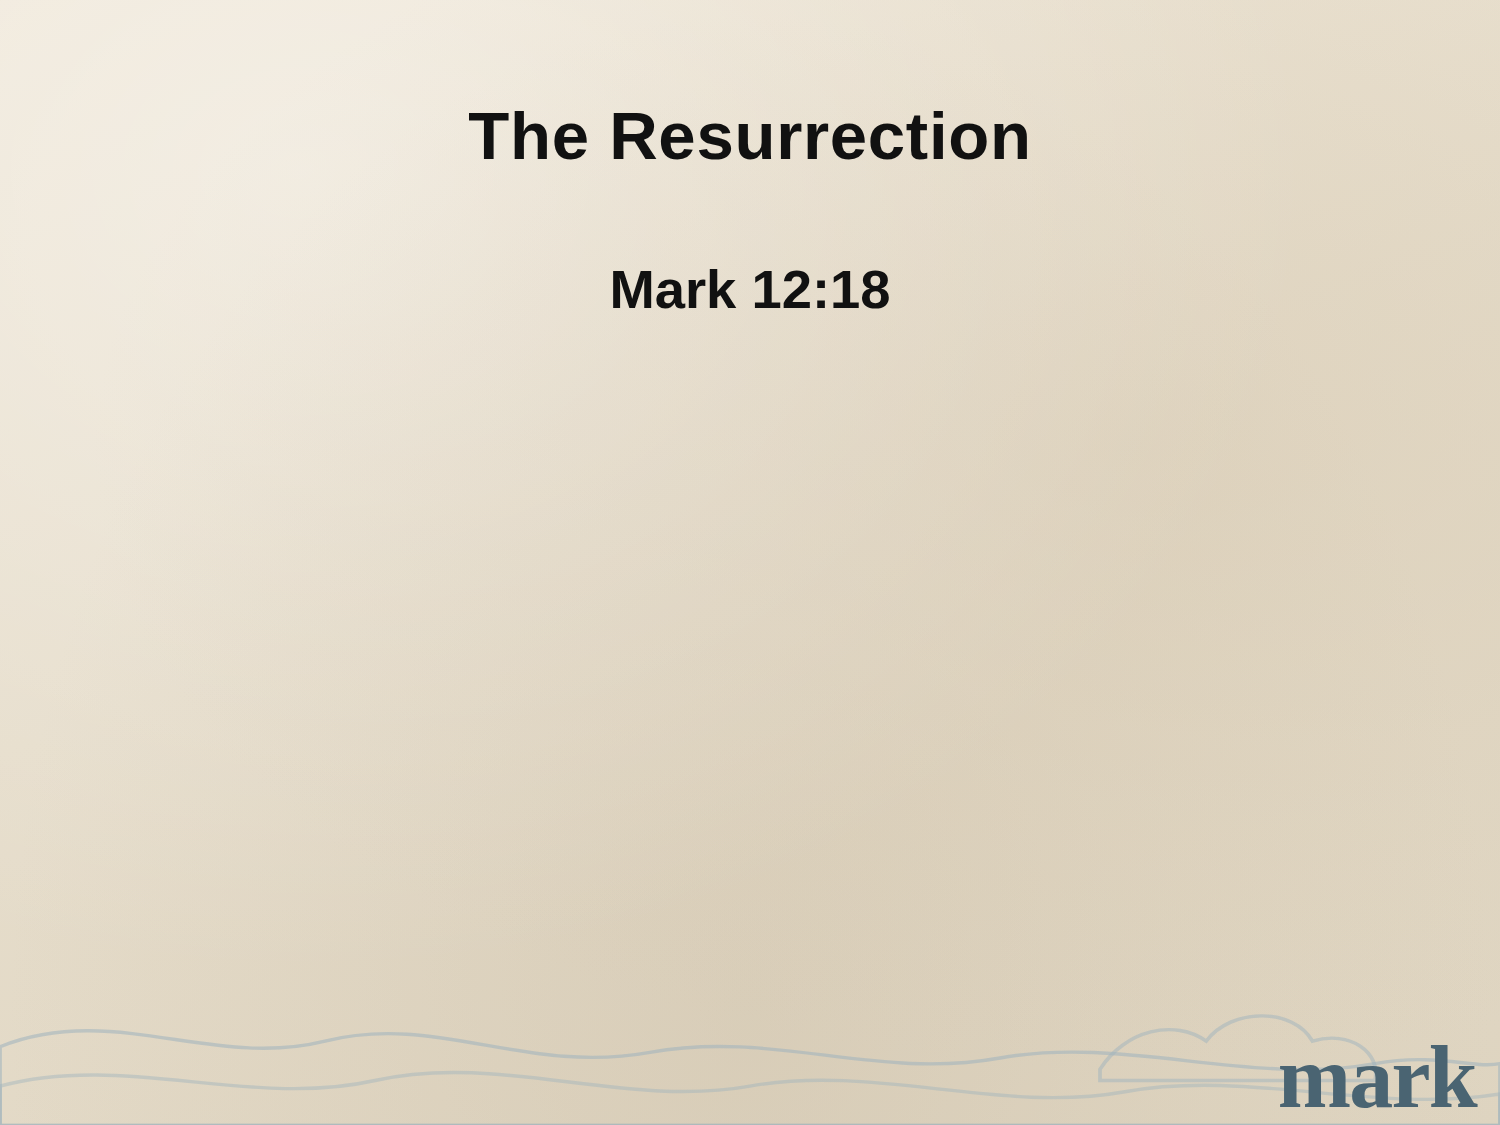The Resurrection
Mark 12:18
mark